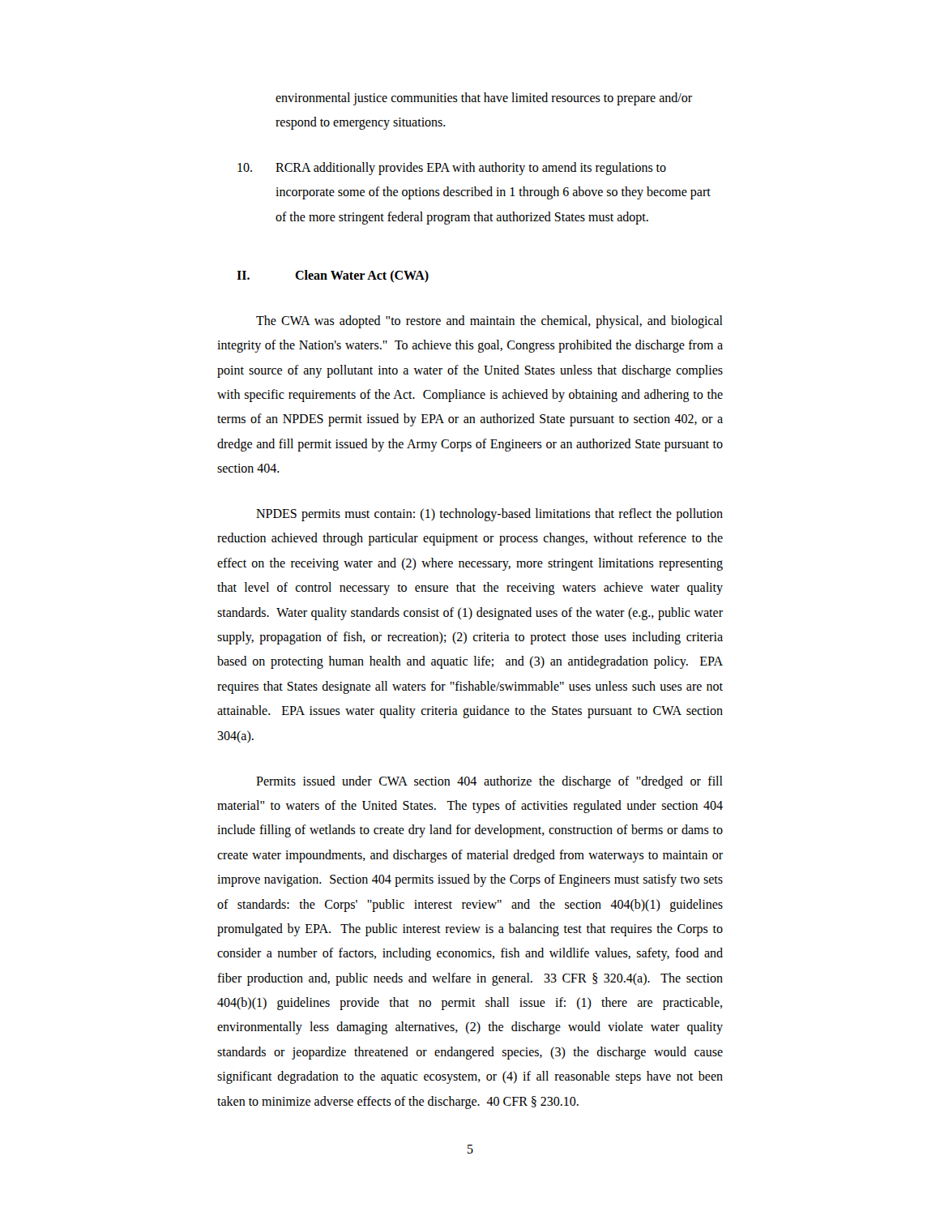environmental justice communities that have limited resources to prepare and/or respond to emergency situations.
10.
RCRA additionally provides EPA with authority to amend its regulations to incorporate some of the options described in 1 through 6 above so they become part of the more stringent federal program that authorized States must adopt.
II.
Clean Water Act (CWA)
The CWA was adopted "to restore and maintain the chemical, physical, and biological integrity of the Nation's waters." To achieve this goal, Congress prohibited the discharge from a point source of any pollutant into a water of the United States unless that discharge complies with specific requirements of the Act. Compliance is achieved by obtaining and adhering to the terms of an NPDES permit issued by EPA or an authorized State pursuant to section 402, or a dredge and fill permit issued by the Army Corps of Engineers or an authorized State pursuant to section 404.
NPDES permits must contain: (1) technology-based limitations that reflect the pollution reduction achieved through particular equipment or process changes, without reference to the effect on the receiving water and (2) where necessary, more stringent limitations representing that level of control necessary to ensure that the receiving waters achieve water quality standards. Water quality standards consist of (1) designated uses of the water (e.g., public water supply, propagation of fish, or recreation); (2) criteria to protect those uses including criteria based on protecting human health and aquatic life; and (3) an antidegradation policy. EPA requires that States designate all waters for "fishable/swimmable" uses unless such uses are not attainable. EPA issues water quality criteria guidance to the States pursuant to CWA section 304(a).
Permits issued under CWA section 404 authorize the discharge of "dredged or fill material" to waters of the United States. The types of activities regulated under section 404 include filling of wetlands to create dry land for development, construction of berms or dams to create water impoundments, and discharges of material dredged from waterways to maintain or improve navigation. Section 404 permits issued by the Corps of Engineers must satisfy two sets of standards: the Corps' "public interest review" and the section 404(b)(1) guidelines promulgated by EPA. The public interest review is a balancing test that requires the Corps to consider a number of factors, including economics, fish and wildlife values, safety, food and fiber production and, public needs and welfare in general. 33 CFR § 320.4(a). The section 404(b)(1) guidelines provide that no permit shall issue if: (1) there are practicable, environmentally less damaging alternatives, (2) the discharge would violate water quality standards or jeopardize threatened or endangered species, (3) the discharge would cause significant degradation to the aquatic ecosystem, or (4) if all reasonable steps have not been taken to minimize adverse effects of the discharge. 40 CFR § 230.10.
5